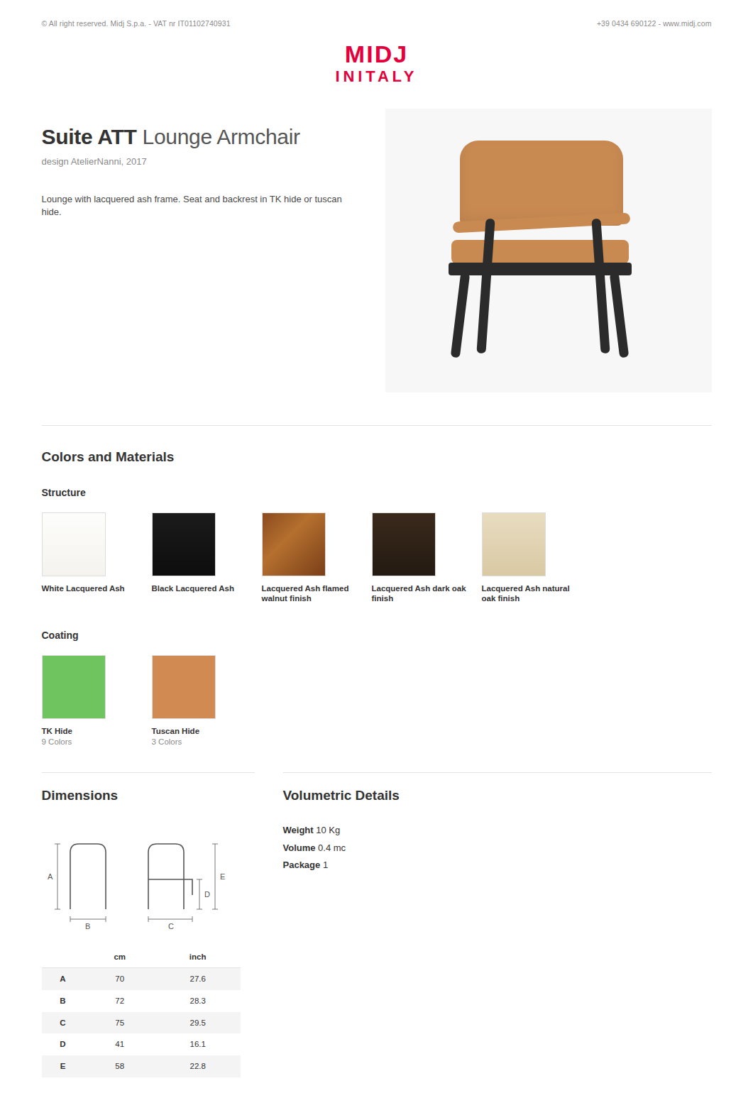© All right reserved. Midj S.p.a. - VAT nr IT01102740931
+39 0434 690122 - www.midj.com
MIDJ
INITALY
Suite ATT Lounge Armchair
design AtelierNanni, 2017
Lounge with lacquered ash frame. Seat and backrest in TK hide or tuscan hide.
Colors and Materials
Structure
White Lacquered Ash
Black Lacquered Ash
Lacquered Ash flamed walnut finish
Lacquered Ash dark oak finish
Lacquered Ash natural oak finish
Coating
TK Hide
9 Colors
Tuscan Hide
3 Colors
Dimensions
A B C D E
| | cm | inch |
| --- | --- | --- |
| A | 70 | 27.6 |
| B | 72 | 28.3 |
| C | 75 | 29.5 |
| D | 41 | 16.1 |
| E | 58 | 22.8 |
Volumetric Details
Weight 10 Kg
Volume 0.4 mc
Package 1